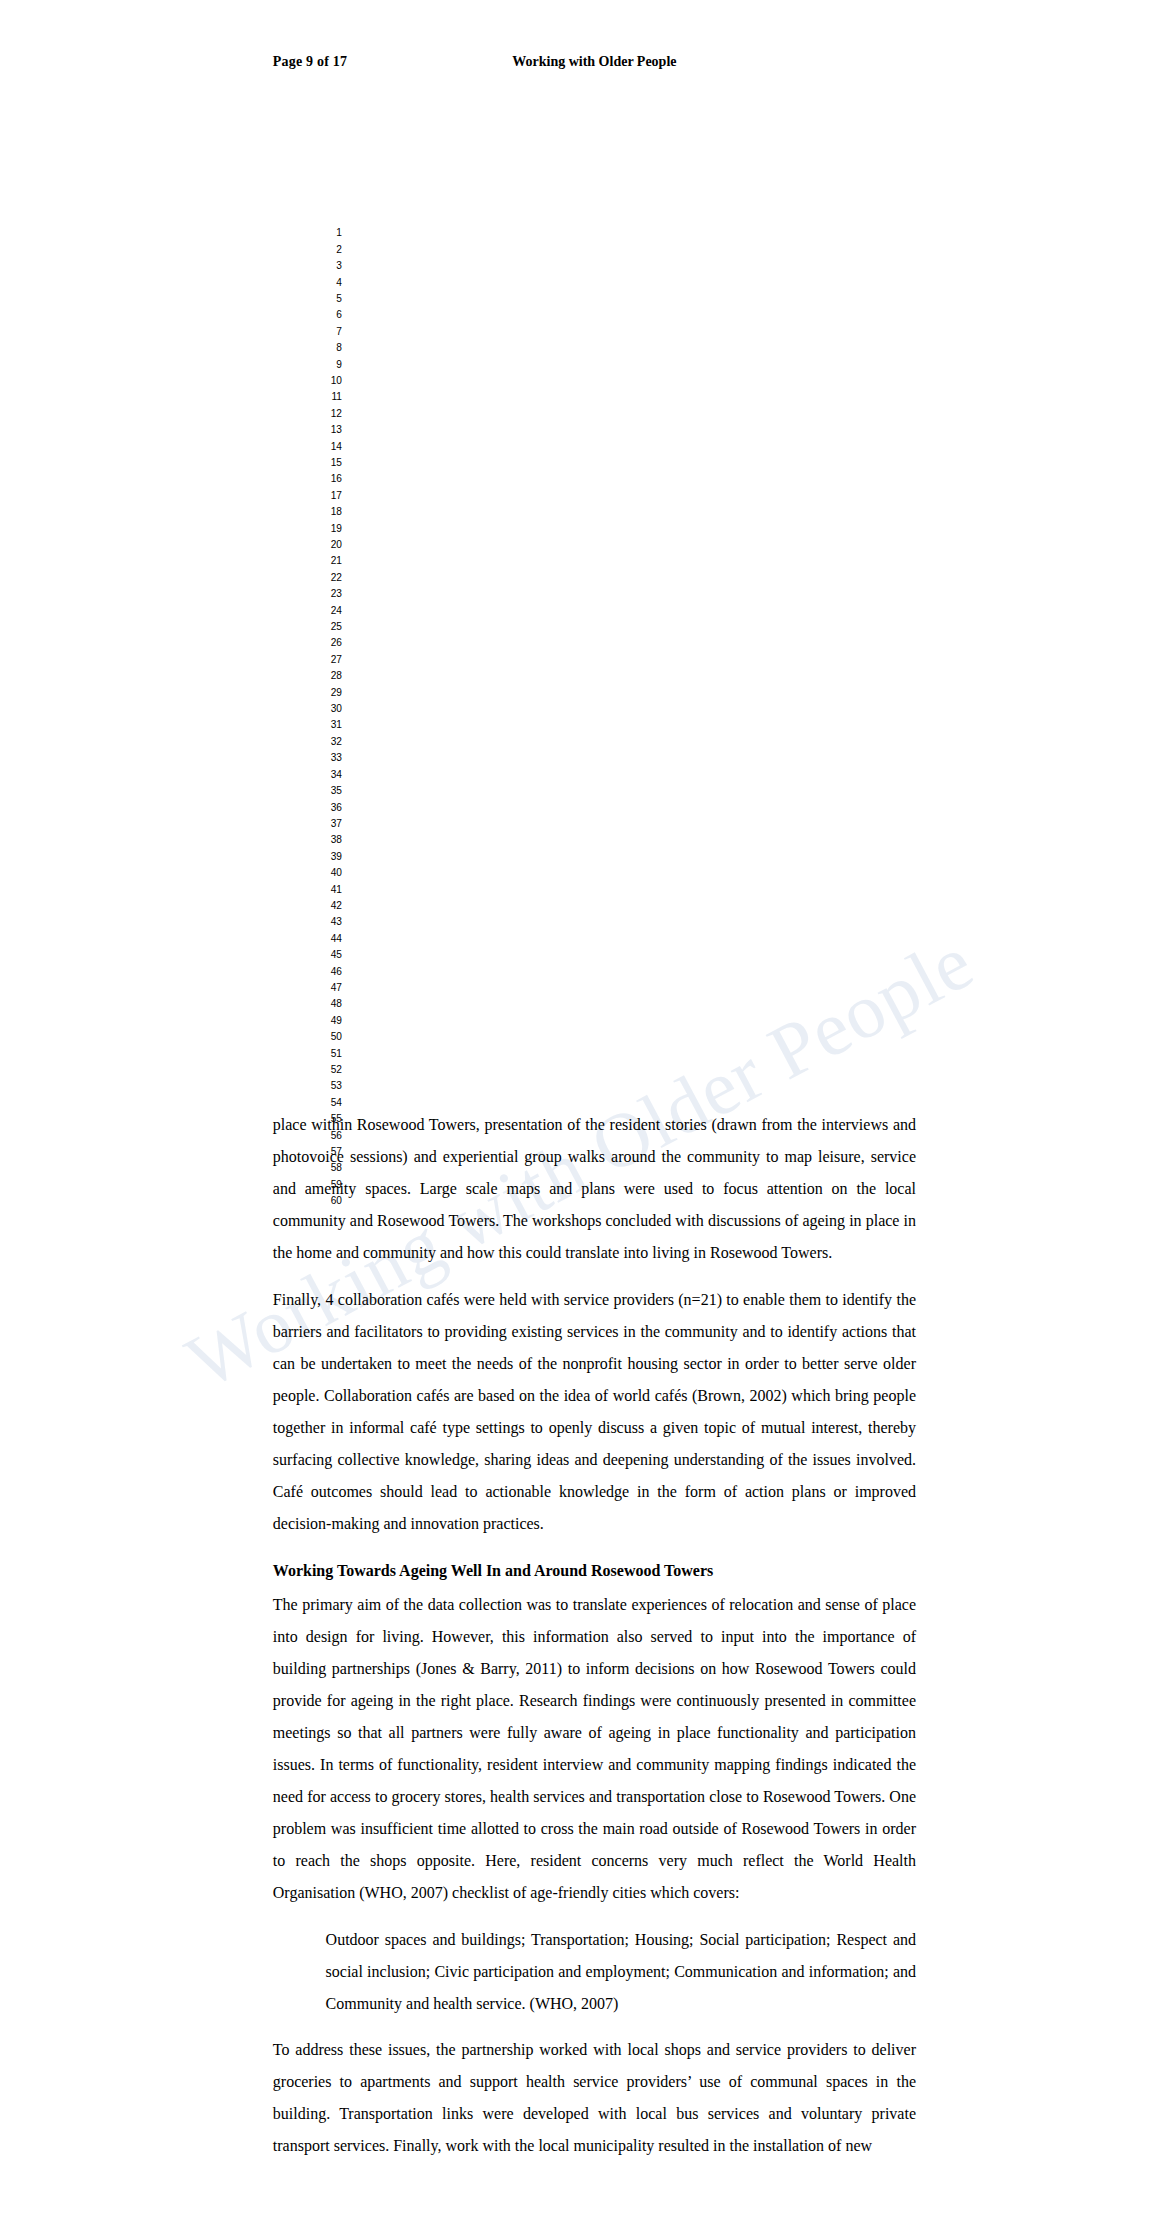Working with Older People
Page 9 of 17
Working with Older People
1
2
3
4
5
6
7
8
9
10
11
12
13
14
15
16
17
18
19
20
21
22
23
24
25
26
27
28
29
30
31
32
33
34
35
36
37
38
39
40
41
42
43
44
45
46
47
48
49
50
51
52
53
54
55
56
57
58
59
60
place within Rosewood Towers, presentation of the resident stories (drawn from the interviews and photovoice sessions) and experiential group walks around the community to map leisure, service and amenity spaces. Large scale maps and plans were used to focus attention on the local community and Rosewood Towers. The workshops concluded with discussions of ageing in place in the home and community and how this could translate into living in Rosewood Towers.
Finally, 4 collaboration cafés were held with service providers (n=21) to enable them to identify the barriers and facilitators to providing existing services in the community and to identify actions that can be undertaken to meet the needs of the nonprofit housing sector in order to better serve older people. Collaboration cafés are based on the idea of world cafés (Brown, 2002) which bring people together in informal café type settings to openly discuss a given topic of mutual interest, thereby surfacing collective knowledge, sharing ideas and deepening understanding of the issues involved. Café outcomes should lead to actionable knowledge in the form of action plans or improved decision-making and innovation practices.
Working Towards Ageing Well In and Around Rosewood Towers
The primary aim of the data collection was to translate experiences of relocation and sense of place into design for living. However, this information also served to input into the importance of building partnerships (Jones & Barry, 2011) to inform decisions on how Rosewood Towers could provide for ageing in the right place. Research findings were continuously presented in committee meetings so that all partners were fully aware of ageing in place functionality and participation issues. In terms of functionality, resident interview and community mapping findings indicated the need for access to grocery stores, health services and transportation close to Rosewood Towers. One problem was insufficient time allotted to cross the main road outside of Rosewood Towers in order to reach the shops opposite. Here, resident concerns very much reflect the World Health Organisation (WHO, 2007) checklist of age-friendly cities which covers:
Outdoor spaces and buildings; Transportation; Housing; Social participation; Respect and social inclusion; Civic participation and employment; Communication and information; and Community and health service. (WHO, 2007)
To address these issues, the partnership worked with local shops and service providers to deliver groceries to apartments and support health service providers’ use of communal spaces in the building. Transportation links were developed with local bus services and voluntary private transport services. Finally, work with the local municipality resulted in the installation of new